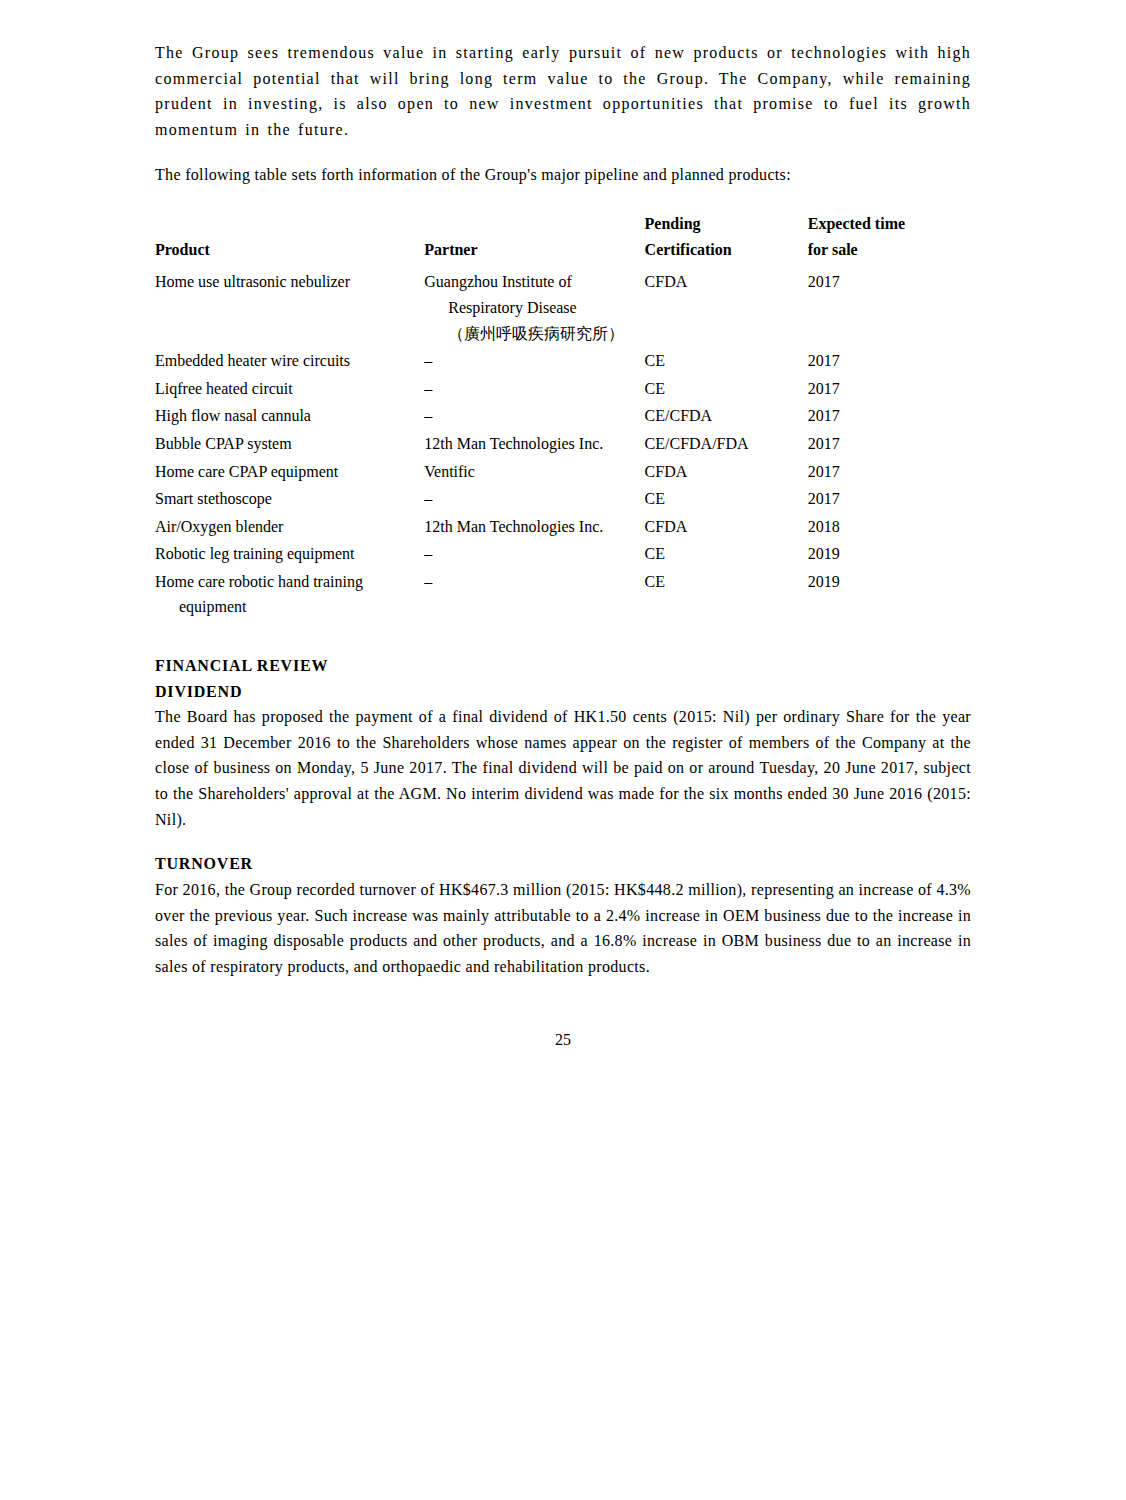The Group sees tremendous value in starting early pursuit of new products or technologies with high commercial potential that will bring long term value to the Group. The Company, while remaining prudent in investing, is also open to new investment opportunities that promise to fuel its growth momentum in the future.
The following table sets forth information of the Group's major pipeline and planned products:
| Product | Partner | Pending Certification | Expected time for sale |
| --- | --- | --- | --- |
| Home use ultrasonic nebulizer | Guangzhou Institute of Respiratory Disease （廣州呼吸疾病研究所） | CFDA | 2017 |
| Embedded heater wire circuits | – | CE | 2017 |
| Liqfree heated circuit | – | CE | 2017 |
| High flow nasal cannula | – | CE/CFDA | 2017 |
| Bubble CPAP system | 12th Man Technologies Inc. | CE/CFDA/FDA | 2017 |
| Home care CPAP equipment | Ventific | CFDA | 2017 |
| Smart stethoscope | – | CE | 2017 |
| Air/Oxygen blender | 12th Man Technologies Inc. | CFDA | 2018 |
| Robotic leg training equipment | – | CE | 2019 |
| Home care robotic hand training equipment | – | CE | 2019 |
FINANCIAL REVIEW
DIVIDEND
The Board has proposed the payment of a final dividend of HK1.50 cents (2015: Nil) per ordinary Share for the year ended 31 December 2016 to the Shareholders whose names appear on the register of members of the Company at the close of business on Monday, 5 June 2017. The final dividend will be paid on or around Tuesday, 20 June 2017, subject to the Shareholders' approval at the AGM. No interim dividend was made for the six months ended 30 June 2016 (2015: Nil).
TURNOVER
For 2016, the Group recorded turnover of HK$467.3 million (2015: HK$448.2 million), representing an increase of 4.3% over the previous year. Such increase was mainly attributable to a 2.4% increase in OEM business due to the increase in sales of imaging disposable products and other products, and a 16.8% increase in OBM business due to an increase in sales of respiratory products, and orthopaedic and rehabilitation products.
25